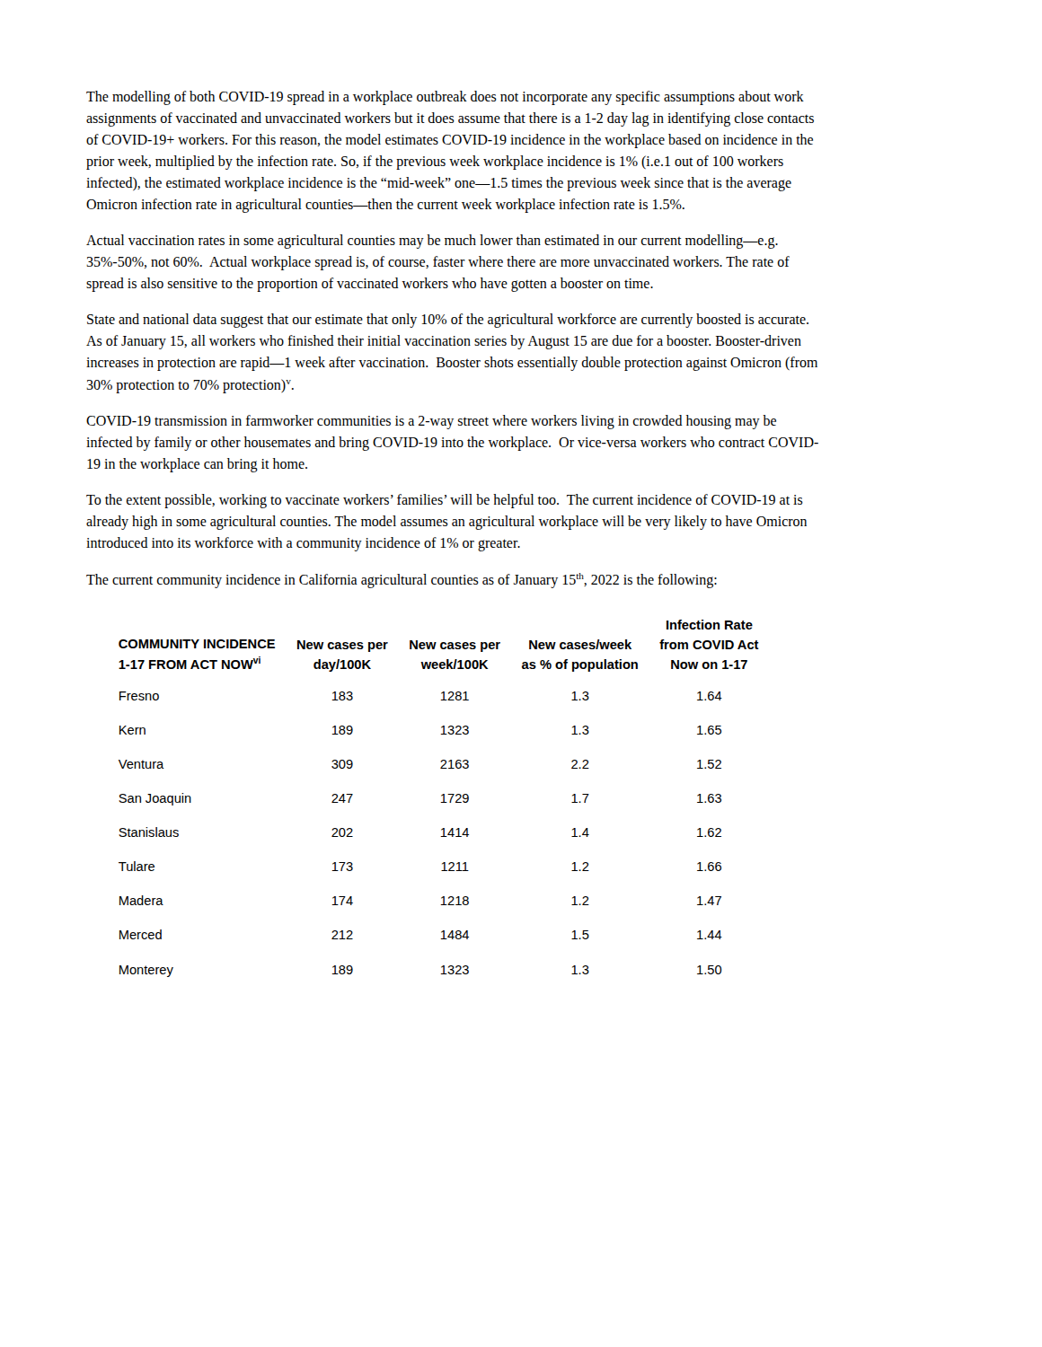The modelling of both COVID-19 spread in a workplace outbreak does not incorporate any specific assumptions about work assignments of vaccinated and unvaccinated workers but it does assume that there is a 1-2 day lag in identifying close contacts of COVID-19+ workers. For this reason, the model estimates COVID-19 incidence in the workplace based on incidence in the prior week, multiplied by the infection rate. So, if the previous week workplace incidence is 1% (i.e.1 out of 100 workers infected), the estimated workplace incidence is the “mid-week” one—1.5 times the previous week since that is the average Omicron infection rate in agricultural counties—then the current week workplace infection rate is 1.5%.
Actual vaccination rates in some agricultural counties may be much lower than estimated in our current modelling—e.g. 35%-50%, not 60%. Actual workplace spread is, of course, faster where there are more unvaccinated workers. The rate of spread is also sensitive to the proportion of vaccinated workers who have gotten a booster on time.
State and national data suggest that our estimate that only 10% of the agricultural workforce are currently boosted is accurate. As of January 15, all workers who finished their initial vaccination series by August 15 are due for a booster. Booster-driven increases in protection are rapid—1 week after vaccination. Booster shots essentially double protection against Omicron (from 30% protection to 70% protection)v.
COVID-19 transmission in farmworker communities is a 2-way street where workers living in crowded housing may be infected by family or other housemates and bring COVID-19 into the workplace. Or vice-versa workers who contract COVID-19 in the workplace can bring it home.
To the extent possible, working to vaccinate workers’ families’ will be helpful too. The current incidence of COVID-19 at is already high in some agricultural counties. The model assumes an agricultural workplace will be very likely to have Omicron introduced into its workforce with a community incidence of 1% or greater.
The current community incidence in California agricultural counties as of January 15th, 2022 is the following:
| COMMUNITY INCIDENCE 1-17 FROM ACT NOW vi | New cases per day/100K | New cases per week/100K | New cases/week as % of population | Infection Rate from COVID Act Now on 1-17 |
| --- | --- | --- | --- | --- |
| Fresno | 183 | 1281 | 1.3 | 1.64 |
| Kern | 189 | 1323 | 1.3 | 1.65 |
| Ventura | 309 | 2163 | 2.2 | 1.52 |
| San Joaquin | 247 | 1729 | 1.7 | 1.63 |
| Stanislaus | 202 | 1414 | 1.4 | 1.62 |
| Tulare | 173 | 1211 | 1.2 | 1.66 |
| Madera | 174 | 1218 | 1.2 | 1.47 |
| Merced | 212 | 1484 | 1.5 | 1.44 |
| Monterey | 189 | 1323 | 1.3 | 1.50 |